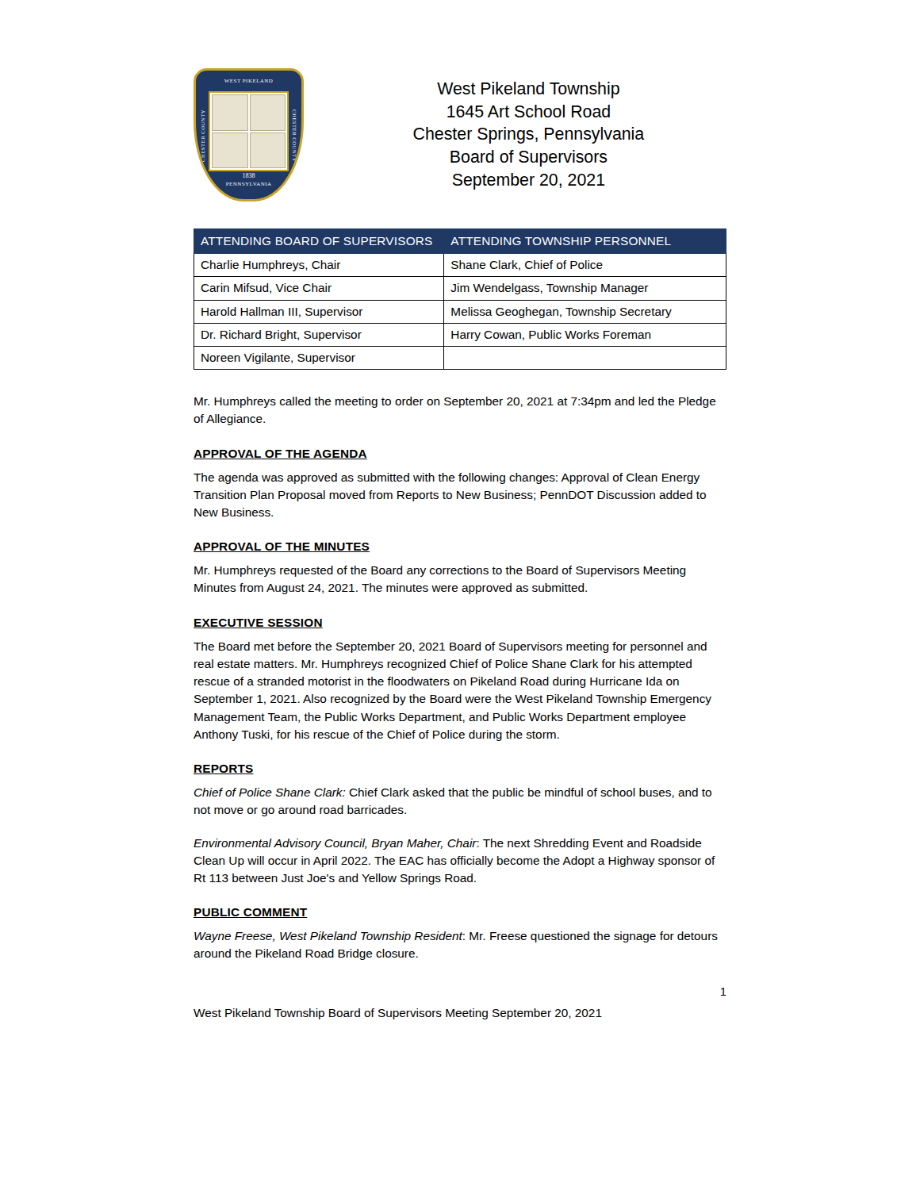WEST PIKELAND
CHESTER COUNTY
CHESTER COUNTY
1838
PENNSYLVANIA
West Pikeland Township
1645 Art School Road
Chester Springs, Pennsylvania
Board of Supervisors
September 20, 2021
| ATTENDING BOARD OF SUPERVISORS | ATTENDING TOWNSHIP PERSONNEL |
| --- | --- |
| Charlie Humphreys, Chair | Shane Clark, Chief of Police |
| Carin Mifsud, Vice Chair | Jim Wendelgass, Township Manager |
| Harold Hallman III, Supervisor | Melissa Geoghegan, Township Secretary |
| Dr. Richard Bright, Supervisor | Harry Cowan, Public Works Foreman |
| Noreen Vigilante, Supervisor | |
Mr. Humphreys called the meeting to order on September 20, 2021 at 7:34pm and led the Pledge of Allegiance.
APPROVAL OF THE AGENDA
The agenda was approved as submitted with the following changes: Approval of Clean Energy Transition Plan Proposal moved from Reports to New Business; PennDOT Discussion added to New Business.
APPROVAL OF THE MINUTES
Mr. Humphreys requested of the Board any corrections to the Board of Supervisors Meeting Minutes from August 24, 2021. The minutes were approved as submitted.
EXECUTIVE SESSION
The Board met before the September 20, 2021 Board of Supervisors meeting for personnel and real estate matters. Mr. Humphreys recognized Chief of Police Shane Clark for his attempted rescue of a stranded motorist in the floodwaters on Pikeland Road during Hurricane Ida on September 1, 2021. Also recognized by the Board were the West Pikeland Township Emergency Management Team, the Public Works Department, and Public Works Department employee Anthony Tuski, for his rescue of the Chief of Police during the storm.
REPORTS
Chief of Police Shane Clark: Chief Clark asked that the public be mindful of school buses, and to not move or go around road barricades.
Environmental Advisory Council, Bryan Maher, Chair: The next Shredding Event and Roadside Clean Up will occur in April 2022. The EAC has officially become the Adopt a Highway sponsor of Rt 113 between Just Joe's and Yellow Springs Road.
PUBLIC COMMENT
Wayne Freese, West Pikeland Township Resident: Mr. Freese questioned the signage for detours around the Pikeland Road Bridge closure.
1
West Pikeland Township Board of Supervisors Meeting September 20, 2021